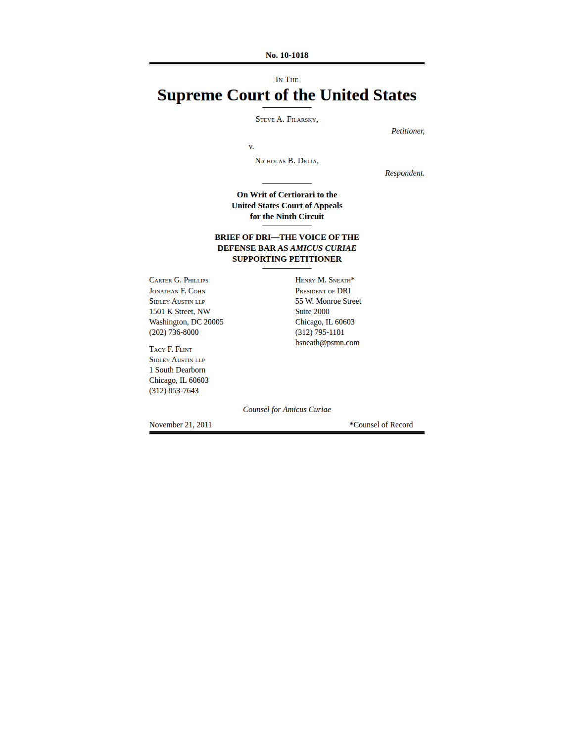No. 10-1018
In The
Supreme Court of the United States
Steve A. Filarsky,
Petitioner,
v.
Nicholas B. Delia,
Respondent.
On Writ of Certiorari to the
United States Court of Appeals
for the Ninth Circuit
Brief of DRI—The Voice of the
Defense Bar as Amicus Curiae
Supporting Petitioner
Carter G. Phillips
Jonathan F. Cohn
Sidley Austin llp
1501 K Street, NW
Washington, DC 20005
(202) 736-8000
Tacy F. Flint
Sidley Austin llp
1 South Dearborn
Chicago, IL 60603
(312) 853-7643
Henry M. Sneath*
President of DRI
55 W. Monroe Street
Suite 2000
Chicago, IL 60603
(312) 795-1101
hsneath@psmn.com
Counsel for Amicus Curiae
November 21, 2011 *Counsel of Record